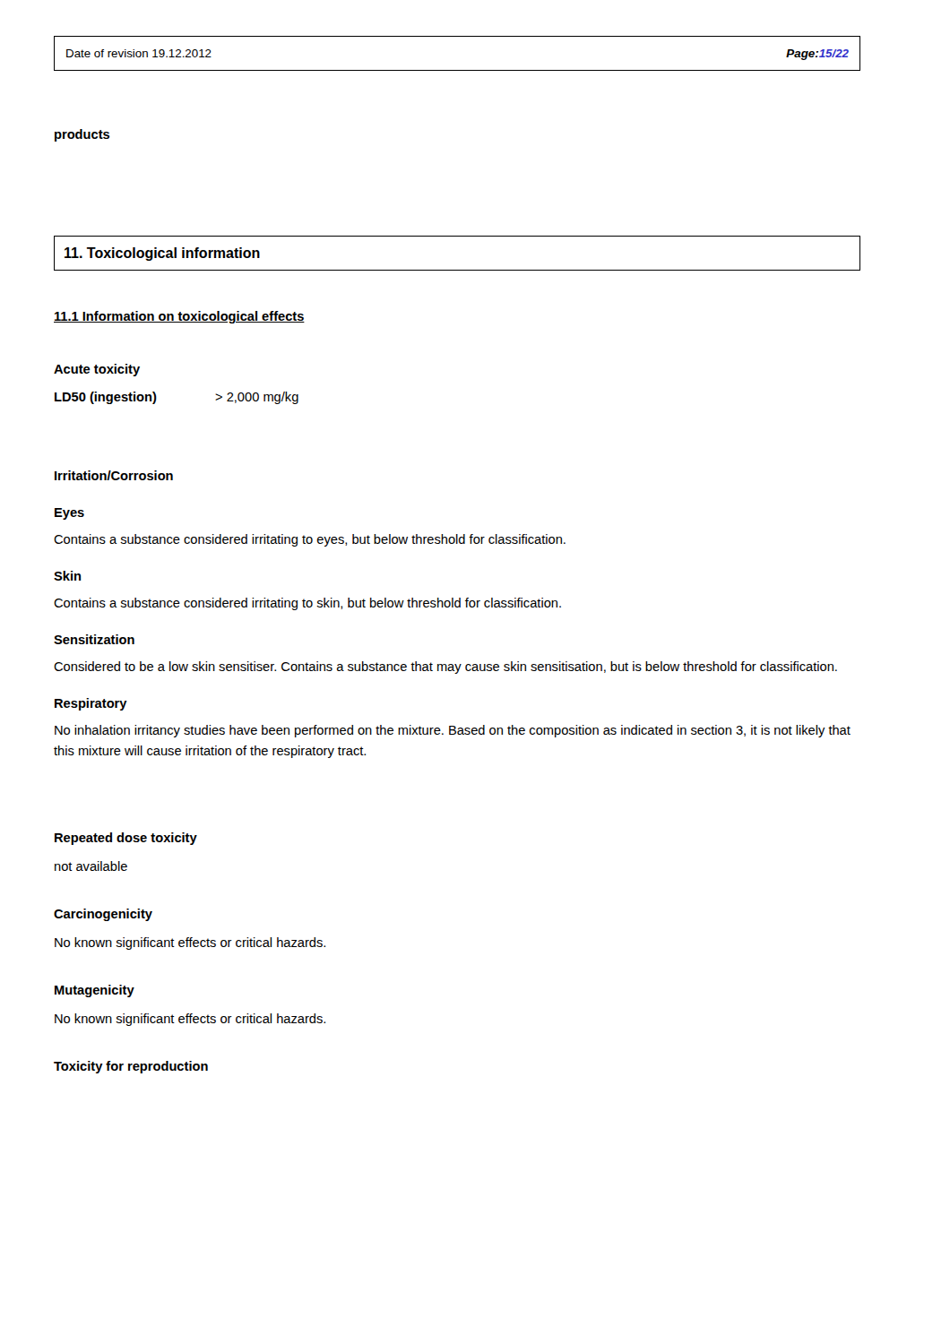Date of revision 19.12.2012 Page:15/22
products
11. Toxicological information
11.1 Information on toxicological effects
Acute toxicity
LD50 (ingestion) > 2,000 mg/kg
Irritation/Corrosion
Eyes
Contains a substance considered irritating to eyes, but below threshold for classification.
Skin
Contains a substance considered irritating to skin, but below threshold for classification.
Sensitization
Considered to be a low skin sensitiser. Contains a substance that may cause skin sensitisation, but is below threshold for classification.
Respiratory
No inhalation irritancy studies have been performed on the mixture. Based on the composition as indicated in section 3, it is not likely that this mixture will cause irritation of the respiratory tract.
Repeated dose toxicity
not available
Carcinogenicity
No known significant effects or critical hazards.
Mutagenicity
No known significant effects or critical hazards.
Toxicity for reproduction